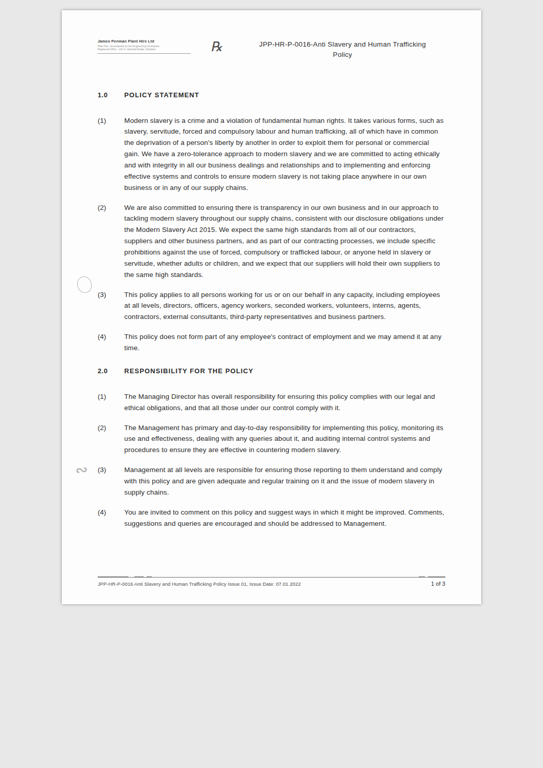∾
James Penman Plant Hire Ltd
Plant Hire, Groundworks & Civil Engineering Contractors
Registered Office · Unit 4, Industrial Estate, Scotland
℞
JPP-HR-P-0016-Anti Slavery and Human Trafficking
Policy
1.0
Policy Statement
(1)
Modern slavery is a crime and a violation of fundamental human rights. It takes various forms, such as slavery, servitude, forced and compulsory labour and human trafficking, all of which have in common the deprivation of a person's liberty by another in order to exploit them for personal or commercial gain. We have a zero-tolerance approach to modern slavery and we are committed to acting ethically and with integrity in all our business dealings and relationships and to implementing and enforcing effective systems and controls to ensure modern slavery is not taking place anywhere in our own business or in any of our supply chains.
(2)
We are also committed to ensuring there is transparency in our own business and in our approach to tackling modern slavery throughout our supply chains, consistent with our disclosure obligations under the Modern Slavery Act 2015. We expect the same high standards from all of our contractors, suppliers and other business partners, and as part of our contracting processes, we include specific prohibitions against the use of forced, compulsory or trafficked labour, or anyone held in slavery or servitude, whether adults or children, and we expect that our suppliers will hold their own suppliers to the same high standards.
(3)
This policy applies to all persons working for us or on our behalf in any capacity, including employees at all levels, directors, officers, agency workers, seconded workers, volunteers, interns, agents, contractors, external consultants, third-party representatives and business partners.
(4)
This policy does not form part of any employee's contract of employment and we may amend it at any time.
2.0
Responsibility for the Policy
(1)
The Managing Director has overall responsibility for ensuring this policy complies with our legal and ethical obligations, and that all those under our control comply with it.
(2)
The Management has primary and day-to-day responsibility for implementing this policy, monitoring its use and effectiveness, dealing with any queries about it, and auditing internal control systems and procedures to ensure they are effective in countering modern slavery.
(3)
Management at all levels are responsible for ensuring those reporting to them understand and comply with this policy and are given adequate and regular training on it and the issue of modern slavery in supply chains.
(4)
You are invited to comment on this policy and suggest ways in which it might be improved. Comments, suggestions and queries are encouraged and should be addressed to Management.
JPP-HR-P-0016 Anti Slavery and Human Trafficking Policy Issue 01, Issue Date: 07.01.2022
1 of 3